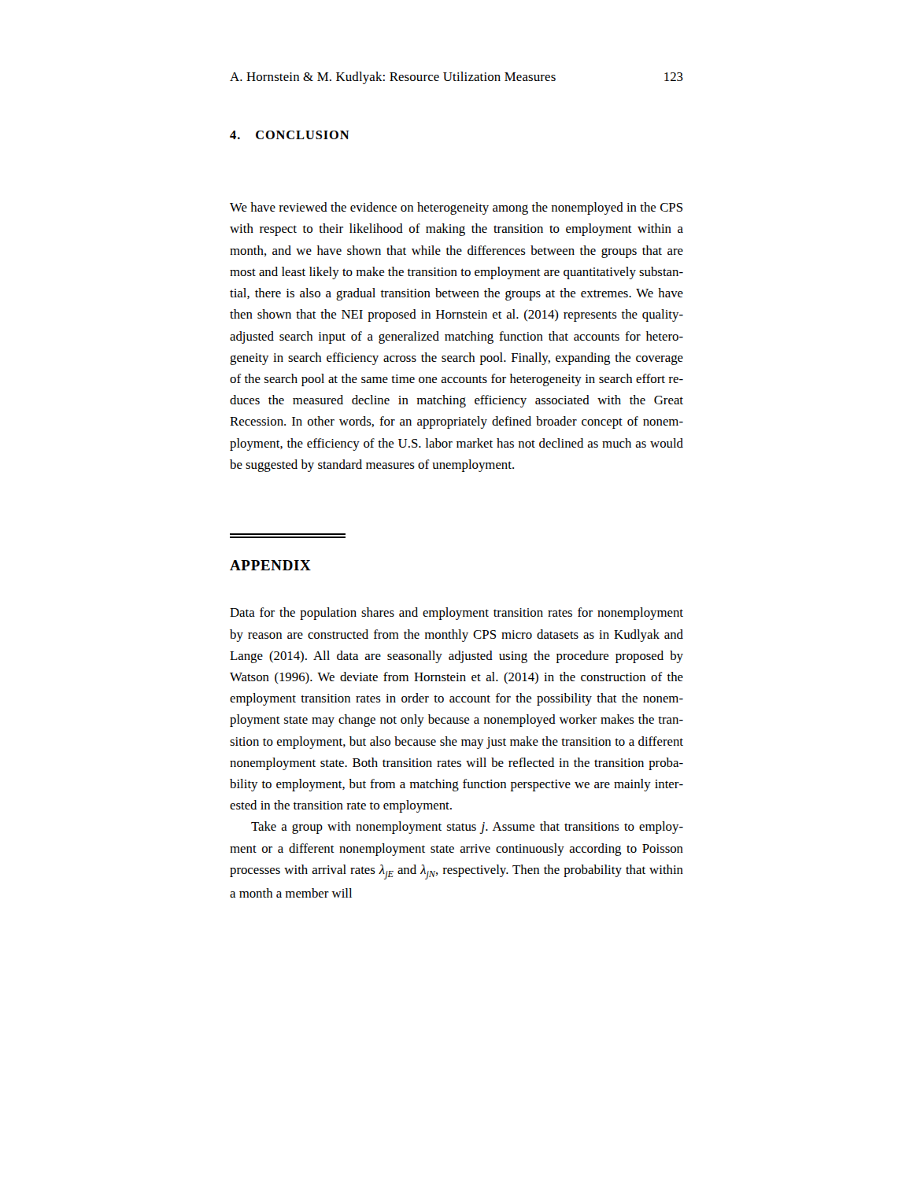A. Hornstein & M. Kudlyak: Resource Utilization Measures 123
4. CONCLUSION
We have reviewed the evidence on heterogeneity among the nonemployed in the CPS with respect to their likelihood of making the transition to employment within a month, and we have shown that while the differences between the groups that are most and least likely to make the transition to employment are quantitatively substantial, there is also a gradual transition between the groups at the extremes. We have then shown that the NEI proposed in Hornstein et al. (2014) represents the quality-adjusted search input of a generalized matching function that accounts for heterogeneity in search efficiency across the search pool. Finally, expanding the coverage of the search pool at the same time one accounts for heterogeneity in search effort reduces the measured decline in matching efficiency associated with the Great Recession. In other words, for an appropriately defined broader concept of nonemployment, the efficiency of the U.S. labor market has not declined as much as would be suggested by standard measures of unemployment.
APPENDIX
Data for the population shares and employment transition rates for nonemployment by reason are constructed from the monthly CPS micro datasets as in Kudlyak and Lange (2014). All data are seasonally adjusted using the procedure proposed by Watson (1996). We deviate from Hornstein et al. (2014) in the construction of the employment transition rates in order to account for the possibility that the nonemployment state may change not only because a nonemployed worker makes the transition to employment, but also because she may just make the transition to a different nonemployment state. Both transition rates will be reflected in the transition probability to employment, but from a matching function perspective we are mainly interested in the transition rate to employment.
Take a group with nonemployment status j. Assume that transitions to employment or a different nonemployment state arrive continuously according to Poisson processes with arrival rates λjE and λjN, respectively. Then the probability that within a month a member will